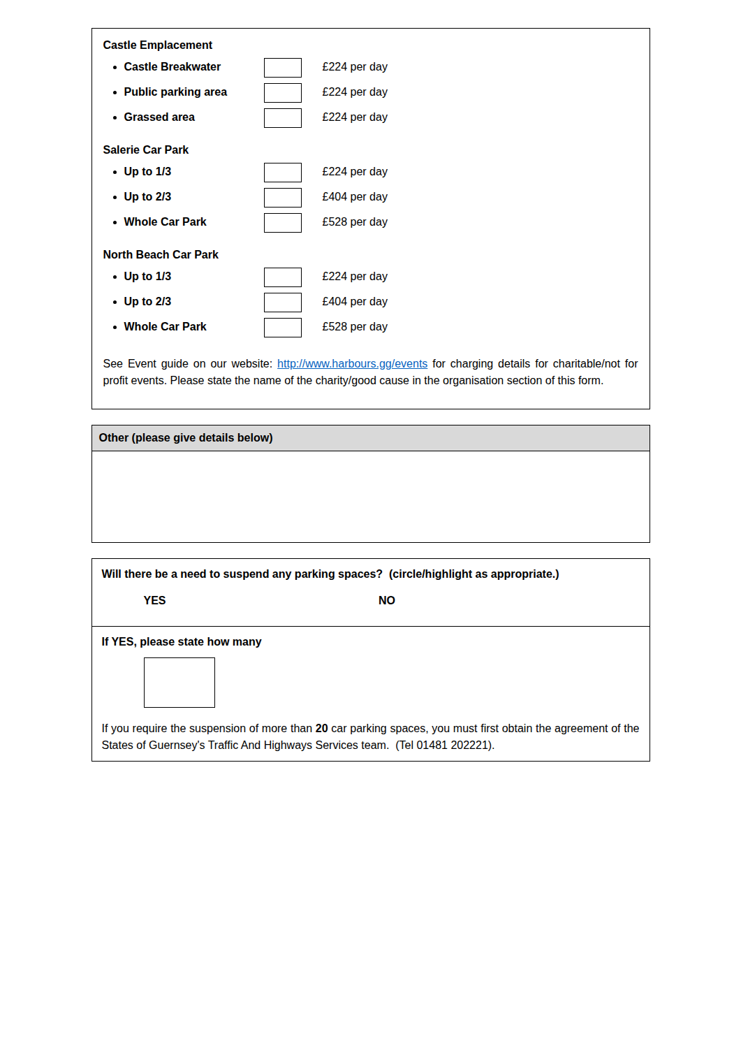Castle Emplacement
Castle Breakwater £224 per day
Public parking area £224 per day
Grassed area £224 per day
Salerie Car Park
Up to 1/3 £224 per day
Up to 2/3 £404 per day
Whole Car Park £528 per day
North Beach Car Park
Up to 1/3 £224 per day
Up to 2/3 £404 per day
Whole Car Park £528 per day
See Event guide on our website: http://www.harbours.gg/events for charging details for charitable/not for profit events. Please state the name of the charity/good cause in the organisation section of this form.
Other (please give details below)
Will there be a need to suspend any parking spaces? (circle/highlight as appropriate.)
YES NO
If YES, please state how many
If you require the suspension of more than 20 car parking spaces, you must first obtain the agreement of the States of Guernsey's Traffic And Highways Services team. (Tel 01481 202221).